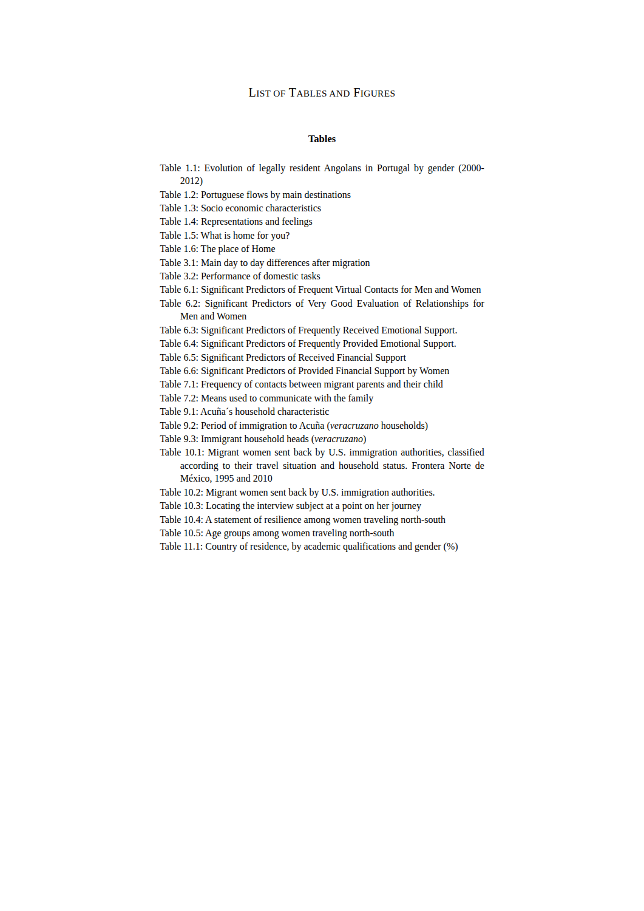LIST OF TABLES AND FIGURES
Tables
Table 1.1: Evolution of legally resident Angolans in Portugal by gender (2000-2012)
Table 1.2: Portuguese flows by main destinations
Table 1.3: Socio economic characteristics
Table 1.4: Representations and feelings
Table 1.5: What is home for you?
Table 1.6: The place of Home
Table 3.1: Main day to day differences after migration
Table 3.2: Performance of domestic tasks
Table 6.1: Significant Predictors of Frequent Virtual Contacts for Men and Women
Table 6.2: Significant Predictors of Very Good Evaluation of Relationships for Men and Women
Table 6.3: Significant Predictors of Frequently Received Emotional Support.
Table 6.4: Significant Predictors of Frequently Provided Emotional Support.
Table 6.5: Significant Predictors of Received Financial Support
Table 6.6: Significant Predictors of Provided Financial Support by Women
Table 7.1: Frequency of contacts between migrant parents and their child
Table 7.2: Means used to communicate with the family
Table 9.1: Acuña´s household characteristic
Table 9.2: Period of immigration to Acuña (veracruzano households)
Table 9.3: Immigrant household heads (veracruzano)
Table 10.1: Migrant women sent back by U.S. immigration authorities, classified according to their travel situation and household status. Frontera Norte de México, 1995 and 2010
Table 10.2: Migrant women sent back by U.S. immigration authorities.
Table 10.3: Locating the interview subject at a point on her journey
Table 10.4: A statement of resilience among women traveling north-south
Table 10.5: Age groups among women traveling north-south
Table 11.1: Country of residence, by academic qualifications and gender (%)